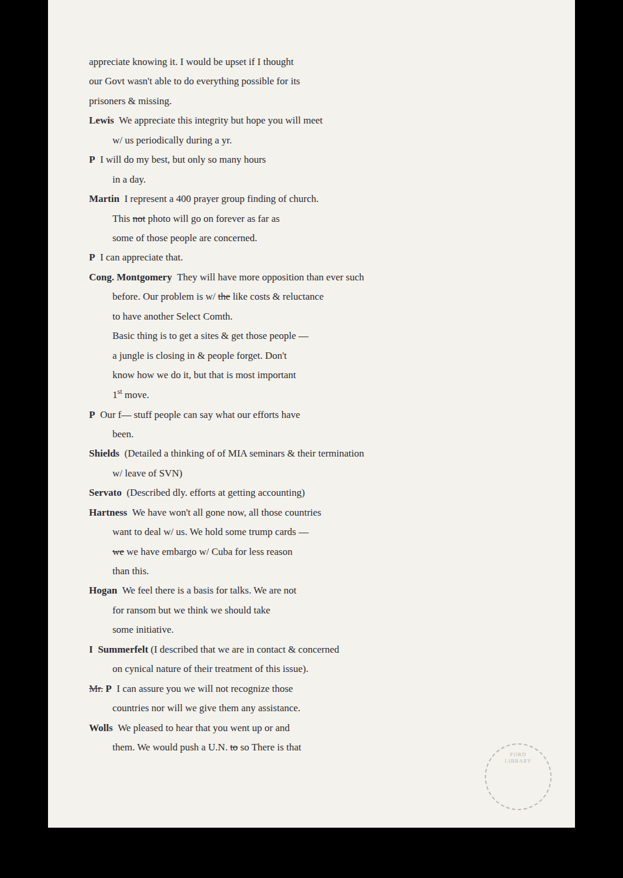appreciate knowing it. I would be upset if I thought
our Govt wasn't able to do everything possible for its
prisoners & missing.
Lewis We appreciate this integrity but hope you will meet
w/ us periodically during a yr.
P I will do my best, but only so many hours
in a day.
Martin I represent a 400 prayer group finding of church.
This not photo will go on forever as far as
some of those people are concerned.
P I can appreciate that.
Cong. Montgomery They will have more opposition than ever such
before. Our problem is w/ the like costs & reluctance
to have another Select Comth.
Basic thing is to get a sites & get those people —
a jungle is closing in & people forget. Don't
know how we do it, but that is most important
1st move.
P Our f— stuff people can say what our efforts have
been.
Shields (Detailed a thinking of of MIA seminars & their termination
w/ leave of SVN)
Servato (Described dly. efforts at getting accounting)
Hartness We have won't all gone now, all those countries
want to deal w/ us. We hold some trump cards —
we we have embargo w/ Cuba for less reason
than this.
Hogan We feel there is a basis for talks. We are not
for ransom but we think we should take
some initiative.
I Summerfelt (I described that we are in contact & concerned
on cynical nature of their treatment of this issue).
Mr. P I can assure you we will not recognize those
countries nor will we give them any assistance.
Wolls We pleased to hear that you went up or and
them. We would push a U.N. to so There is that
FORD
LIBRARY